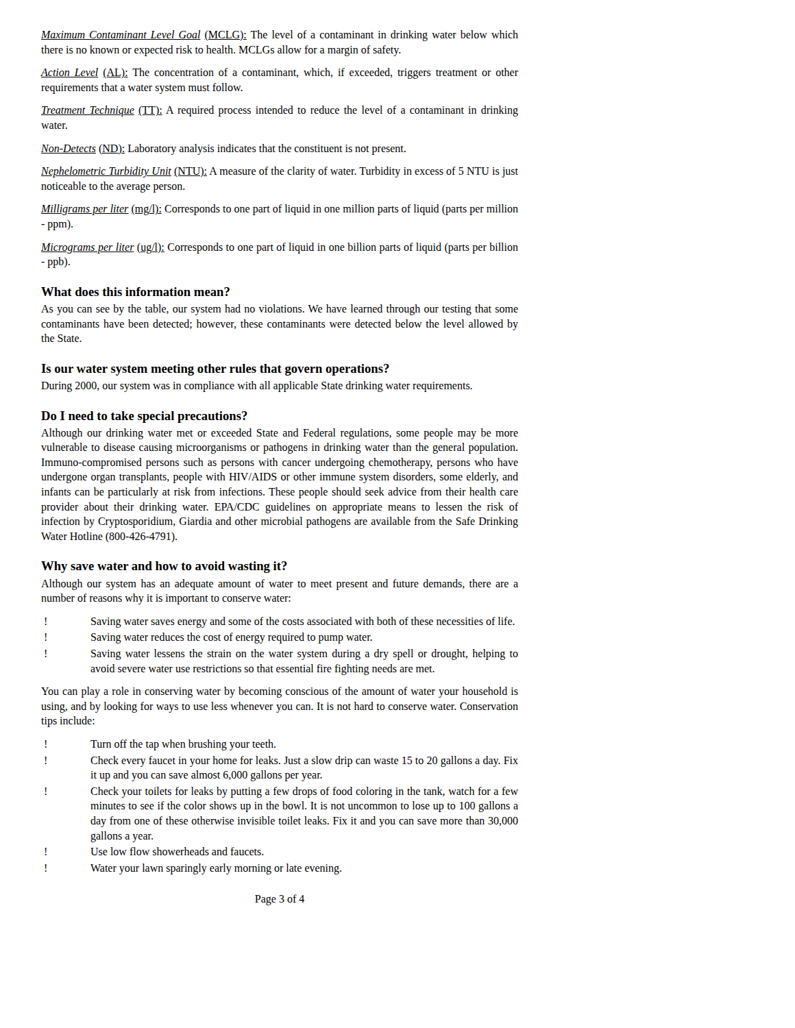Maximum Contaminant Level Goal (MCLG): The level of a contaminant in drinking water below which there is no known or expected risk to health. MCLGs allow for a margin of safety.
Action Level (AL): The concentration of a contaminant, which, if exceeded, triggers treatment or other requirements that a water system must follow.
Treatment Technique (TT): A required process intended to reduce the level of a contaminant in drinking water.
Non-Detects (ND): Laboratory analysis indicates that the constituent is not present.
Nephelometric Turbidity Unit (NTU): A measure of the clarity of water. Turbidity in excess of 5 NTU is just noticeable to the average person.
Milligrams per liter (mg/l): Corresponds to one part of liquid in one million parts of liquid (parts per million - ppm).
Micrograms per liter (ug/l): Corresponds to one part of liquid in one billion parts of liquid (parts per billion - ppb).
What does this information mean?
As you can see by the table, our system had no violations. We have learned through our testing that some contaminants have been detected; however, these contaminants were detected below the level allowed by the State.
Is our water system meeting other rules that govern operations?
During 2000, our system was in compliance with all applicable State drinking water requirements.
Do I need to take special precautions?
Although our drinking water met or exceeded State and Federal regulations, some people may be more vulnerable to disease causing microorganisms or pathogens in drinking water than the general population. Immuno-compromised persons such as persons with cancer undergoing chemotherapy, persons who have undergone organ transplants, people with HIV/AIDS or other immune system disorders, some elderly, and infants can be particularly at risk from infections. These people should seek advice from their health care provider about their drinking water. EPA/CDC guidelines on appropriate means to lessen the risk of infection by Cryptosporidium, Giardia and other microbial pathogens are available from the Safe Drinking Water Hotline (800-426-4791).
Why save water and how to avoid wasting it?
Although our system has an adequate amount of water to meet present and future demands, there are a number of reasons why it is important to conserve water:
Saving water saves energy and some of the costs associated with both of these necessities of life.
Saving water reduces the cost of energy required to pump water.
Saving water lessens the strain on the water system during a dry spell or drought, helping to avoid severe water use restrictions so that essential fire fighting needs are met.
You can play a role in conserving water by becoming conscious of the amount of water your household is using, and by looking for ways to use less whenever you can. It is not hard to conserve water. Conservation tips include:
Turn off the tap when brushing your teeth.
Check every faucet in your home for leaks. Just a slow drip can waste 15 to 20 gallons a day. Fix it up and you can save almost 6,000 gallons per year.
Check your toilets for leaks by putting a few drops of food coloring in the tank, watch for a few minutes to see if the color shows up in the bowl. It is not uncommon to lose up to 100 gallons a day from one of these otherwise invisible toilet leaks. Fix it and you can save more than 30,000 gallons a year.
Use low flow showerheads and faucets.
Water your lawn sparingly early morning or late evening.
Page 3 of 4